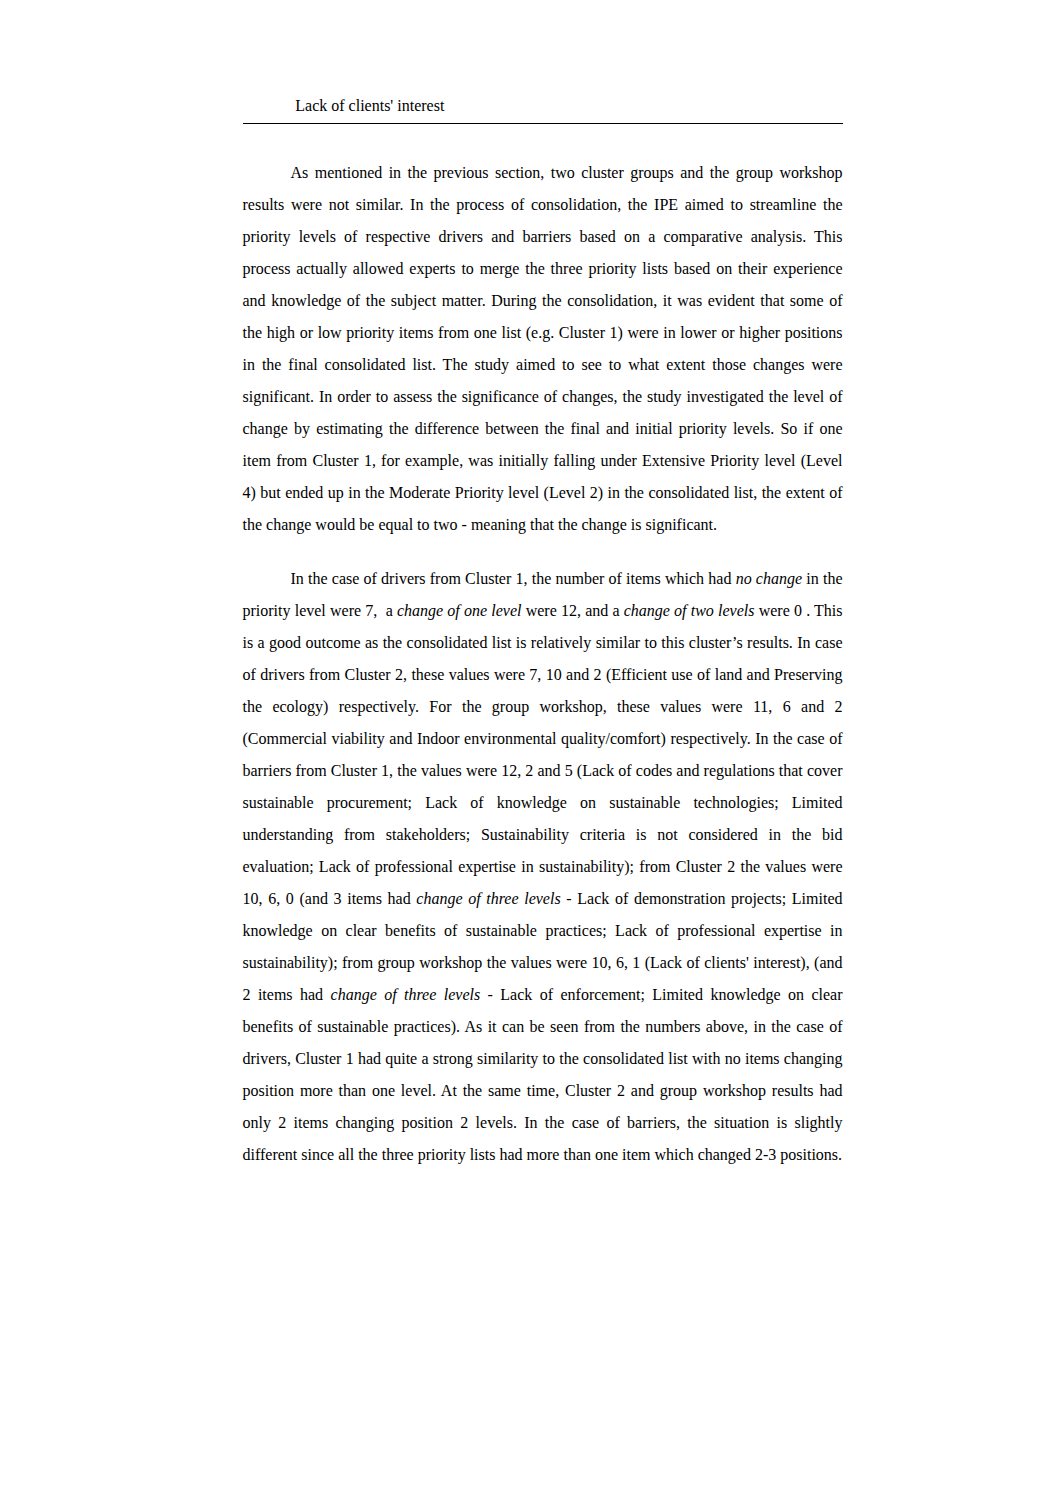Lack of clients' interest
As mentioned in the previous section, two cluster groups and the group workshop results were not similar. In the process of consolidation, the IPE aimed to streamline the priority levels of respective drivers and barriers based on a comparative analysis. This process actually allowed experts to merge the three priority lists based on their experience and knowledge of the subject matter. During the consolidation, it was evident that some of the high or low priority items from one list (e.g. Cluster 1) were in lower or higher positions in the final consolidated list. The study aimed to see to what extent those changes were significant. In order to assess the significance of changes, the study investigated the level of change by estimating the difference between the final and initial priority levels. So if one item from Cluster 1, for example, was initially falling under Extensive Priority level (Level 4) but ended up in the Moderate Priority level (Level 2) in the consolidated list, the extent of the change would be equal to two - meaning that the change is significant.
In the case of drivers from Cluster 1, the number of items which had no change in the priority level were 7, a change of one level were 12, and a change of two levels were 0 . This is a good outcome as the consolidated list is relatively similar to this cluster’s results. In case of drivers from Cluster 2, these values were 7, 10 and 2 (Efficient use of land and Preserving the ecology) respectively. For the group workshop, these values were 11, 6 and 2 (Commercial viability and Indoor environmental quality/comfort) respectively. In the case of barriers from Cluster 1, the values were 12, 2 and 5 (Lack of codes and regulations that cover sustainable procurement; Lack of knowledge on sustainable technologies; Limited understanding from stakeholders; Sustainability criteria is not considered in the bid evaluation; Lack of professional expertise in sustainability); from Cluster 2 the values were 10, 6, 0 (and 3 items had change of three levels - Lack of demonstration projects; Limited knowledge on clear benefits of sustainable practices; Lack of professional expertise in sustainability); from group workshop the values were 10, 6, 1 (Lack of clients' interest), (and 2 items had change of three levels - Lack of enforcement; Limited knowledge on clear benefits of sustainable practices). As it can be seen from the numbers above, in the case of drivers, Cluster 1 had quite a strong similarity to the consolidated list with no items changing position more than one level. At the same time, Cluster 2 and group workshop results had only 2 items changing position 2 levels. In the case of barriers, the situation is slightly different since all the three priority lists had more than one item which changed 2-3 positions.